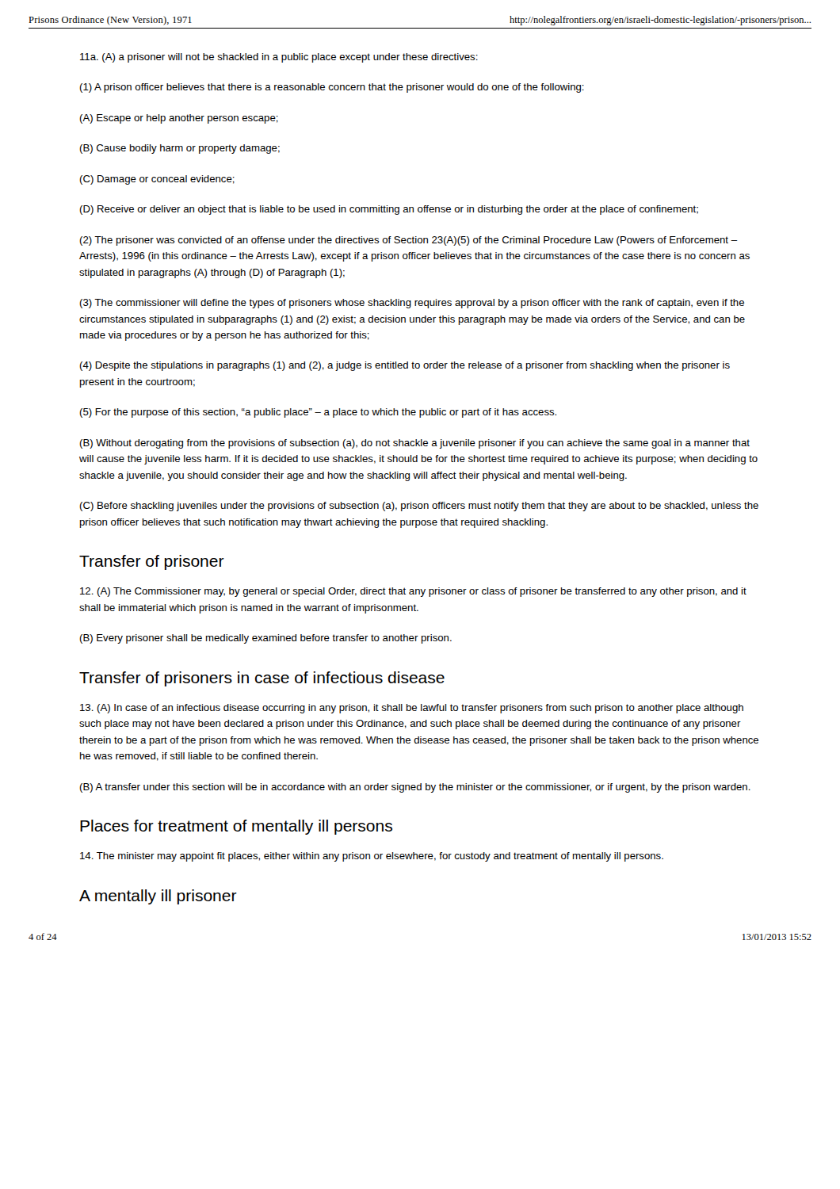Prisons Ordinance (New Version), 1971 http://nolegalfrontiers.org/en/israeli-domestic-legislation/-prisoners/prison...
11a. (A) a prisoner will not be shackled in a public place except under these directives:
(1) A prison officer believes that there is a reasonable concern that the prisoner would do one of the following:
(A) Escape or help another person escape;
(B) Cause bodily harm or property damage;
(C) Damage or conceal evidence;
(D) Receive or deliver an object that is liable to be used in committing an offense or in disturbing the order at the place of confinement;
(2) The prisoner was convicted of an offense under the directives of Section 23(A)(5) of the Criminal Procedure Law (Powers of Enforcement – Arrests), 1996 (in this ordinance – the Arrests Law), except if a prison officer believes that in the circumstances of the case there is no concern as stipulated in paragraphs (A) through (D) of Paragraph (1);
(3) The commissioner will define the types of prisoners whose shackling requires approval by a prison officer with the rank of captain, even if the circumstances stipulated in subparagraphs (1) and (2) exist; a decision under this paragraph may be made via orders of the Service, and can be made via procedures or by a person he has authorized for this;
(4) Despite the stipulations in paragraphs (1) and (2), a judge is entitled to order the release of a prisoner from shackling when the prisoner is present in the courtroom;
(5) For the purpose of this section, “a public place” – a place to which the public or part of it has access.
(B) Without derogating from the provisions of subsection (a), do not shackle a juvenile prisoner if you can achieve the same goal in a manner that will cause the juvenile less harm. If it is decided to use shackles, it should be for the shortest time required to achieve its purpose; when deciding to shackle a juvenile, you should consider their age and how the shackling will affect their physical and mental well-being.
(C) Before shackling juveniles under the provisions of subsection (a), prison officers must notify them that they are about to be shackled, unless the prison officer believes that such notification may thwart achieving the purpose that required shackling.
Transfer of prisoner
12. (A) The Commissioner may, by general or special Order, direct that any prisoner or class of prisoner be transferred to any other prison, and it shall be immaterial which prison is named in the warrant of imprisonment.
(B) Every prisoner shall be medically examined before transfer to another prison.
Transfer of prisoners in case of infectious disease
13. (A) In case of an infectious disease occurring in any prison, it shall be lawful to transfer prisoners from such prison to another place although such place may not have been declared a prison under this Ordinance, and such place shall be deemed during the continuance of any prisoner therein to be a part of the prison from which he was removed. When the disease has ceased, the prisoner shall be taken back to the prison whence he was removed, if still liable to be confined therein.
(B) A transfer under this section will be in accordance with an order signed by the minister or the commissioner, or if urgent, by the prison warden.
Places for treatment of mentally ill persons
14. The minister may appoint fit places, either within any prison or elsewhere, for custody and treatment of mentally ill persons.
A mentally ill prisoner
4 of 24 13/01/2013 15:52